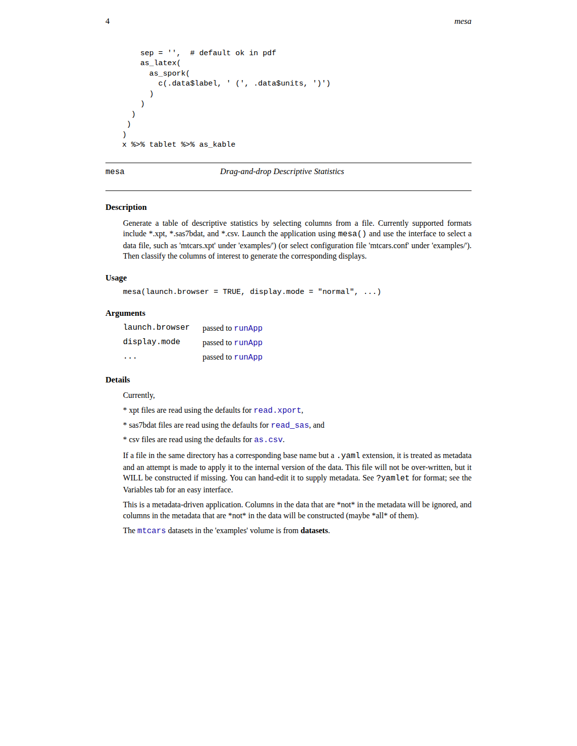4 mesa
    sep = '',  # default ok in pdf
    as_latex(
      as_spork(
        c(.data$label, ' (', .data$units, ')')
      )
    )
  )
 )
)
x %>% tablet %>% as_kable
mesa Drag-and-drop Descriptive Statistics
Description
Generate a table of descriptive statistics by selecting columns from a file. Currently supported formats include *.xpt, *.sas7bdat, and *.csv. Launch the application using mesa() and use the interface to select a data file, such as 'mtcars.xpt' under 'examples/') (or select configuration file 'mtcars.conf' under 'examples/'). Then classify the columns of interest to generate the corresponding displays.
Usage
mesa(launch.browser = TRUE, display.mode = "normal", ...)
Arguments
launch.browser
passed to runApp
display.mode
passed to runApp
...
passed to runApp
Details
Currently,
* xpt files are read using the defaults for read.xport,
* sas7bdat files are read using the defaults for read_sas, and
* csv files are read using the defaults for as.csv.
If a file in the same directory has a corresponding base name but a .yaml extension, it is treated as metadata and an attempt is made to apply it to the internal version of the data. This file will not be over-written, but it WILL be constructed if missing. You can hand-edit it to supply metadata. See ?yamlet for format; see the Variables tab for an easy interface.
This is a metadata-driven application. Columns in the data that are *not* in the metadata will be ignored, and columns in the metadata that are *not* in the data will be constructed (maybe *all* of them).
The mtcars datasets in the 'examples' volume is from datasets.